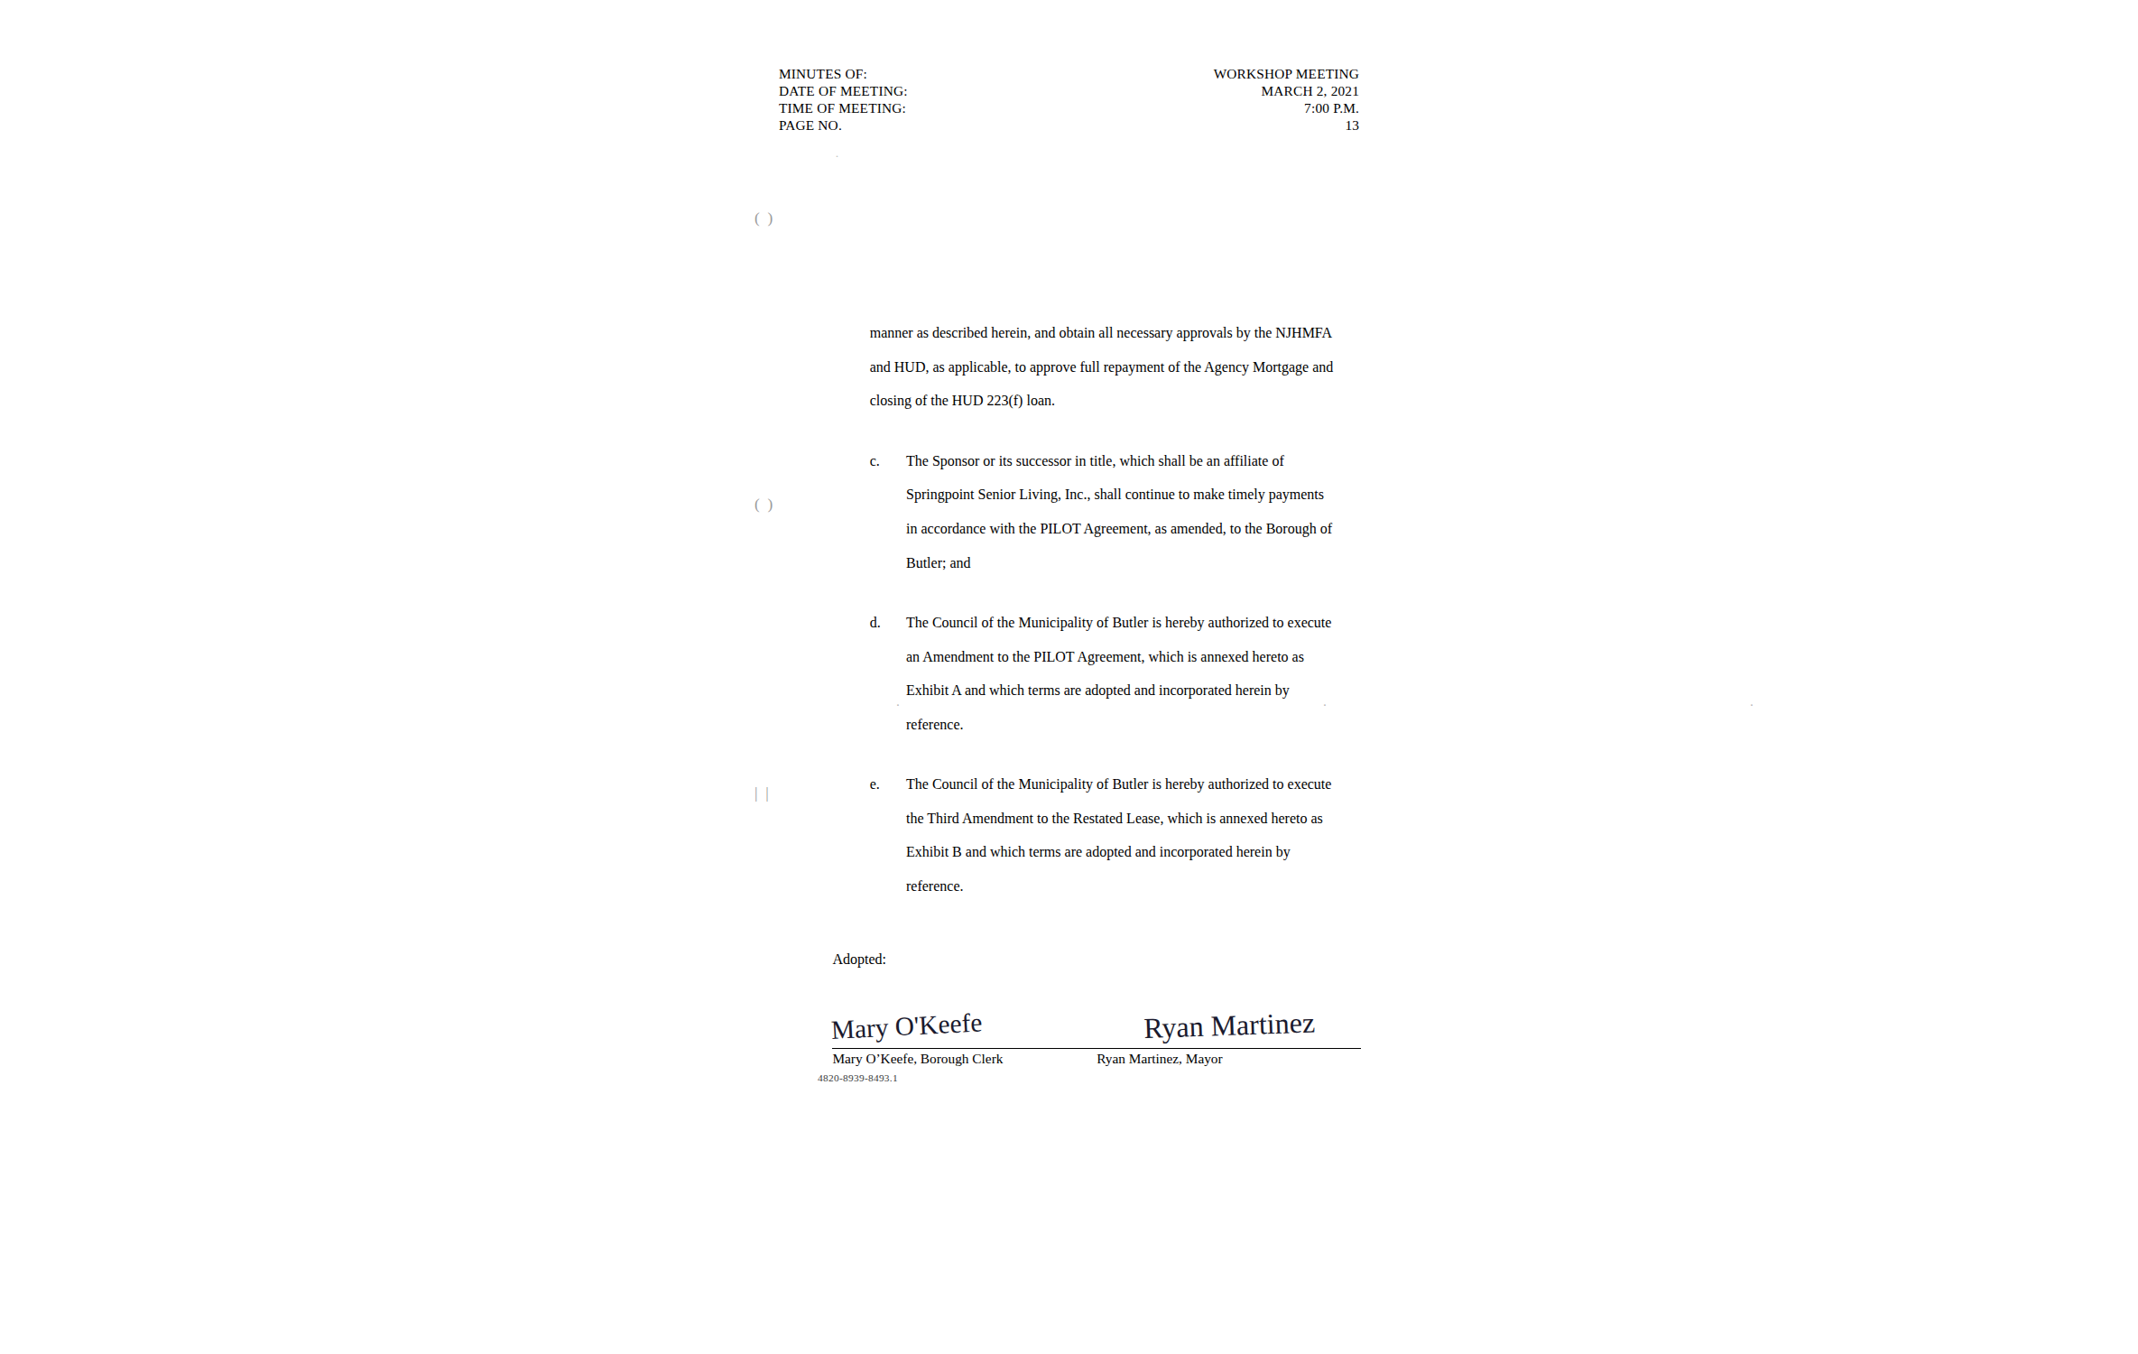| MINUTES OF: | WORKSHOP MEETING |
| DATE OF MEETING: | MARCH 2, 2021 |
| TIME OF MEETING: | 7:00 P.M. |
| PAGE NO. | 13 |
( ) ( ) | | · · · · ·
manner as described herein, and obtain all necessary approvals by the NJHMFA and HUD, as applicable, to approve full repayment of the Agency Mortgage and closing of the HUD 223(f) loan.
c. The Sponsor or its successor in title, which shall be an affiliate of Springpoint Senior Living, Inc., shall continue to make timely payments in accordance with the PILOT Agreement, as amended, to the Borough of Butler; and
d. The Council of the Municipality of Butler is hereby authorized to execute an Amendment to the PILOT Agreement, which is annexed hereto as Exhibit A and which terms are adopted and incorporated herein by reference.
e. The Council of the Municipality of Butler is hereby authorized to execute the Third Amendment to the Restated Lease, which is annexed hereto as Exhibit B and which terms are adopted and incorporated herein by reference.
Adopted:
| Mary O'Keefe Mary O’Keefe, Borough Clerk | | Ryan Martinez Ryan Martinez, Mayor |
4820-8939-8493.1